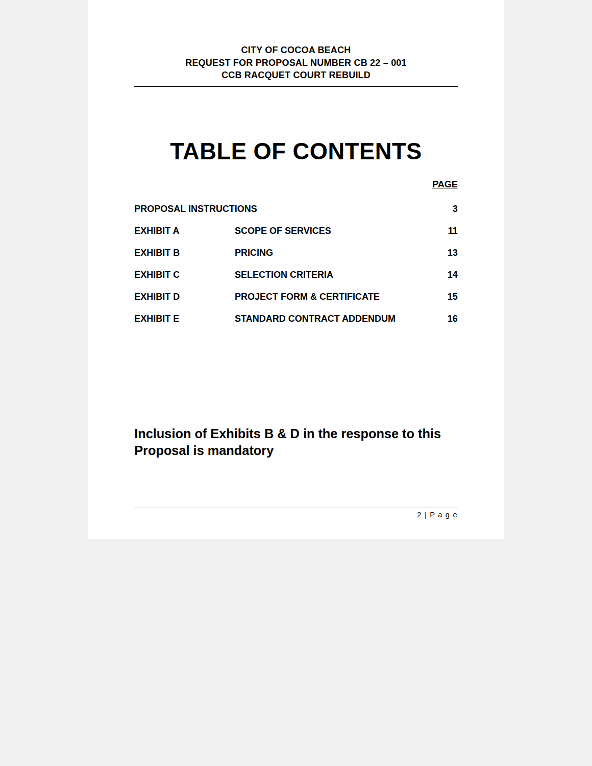CITY OF COCOA BEACH
REQUEST FOR PROPOSAL NUMBER CB 22 – 001
CCB RACQUET COURT REBUILD
TABLE OF CONTENTS
| PAGE |
| --- |
| PROPOSAL INSTRUCTIONS | 3 |
| EXHIBIT A | SCOPE OF SERVICES | 11 |
| EXHIBIT B | PRICING | 13 |
| EXHIBIT C | SELECTION CRITERIA | 14 |
| EXHIBIT D | PROJECT FORM & CERTIFICATE | 15 |
| EXHIBIT E | STANDARD CONTRACT ADDENDUM | 16 |
Inclusion of Exhibits B & D in the response to this Proposal is mandatory
2 | P a g e